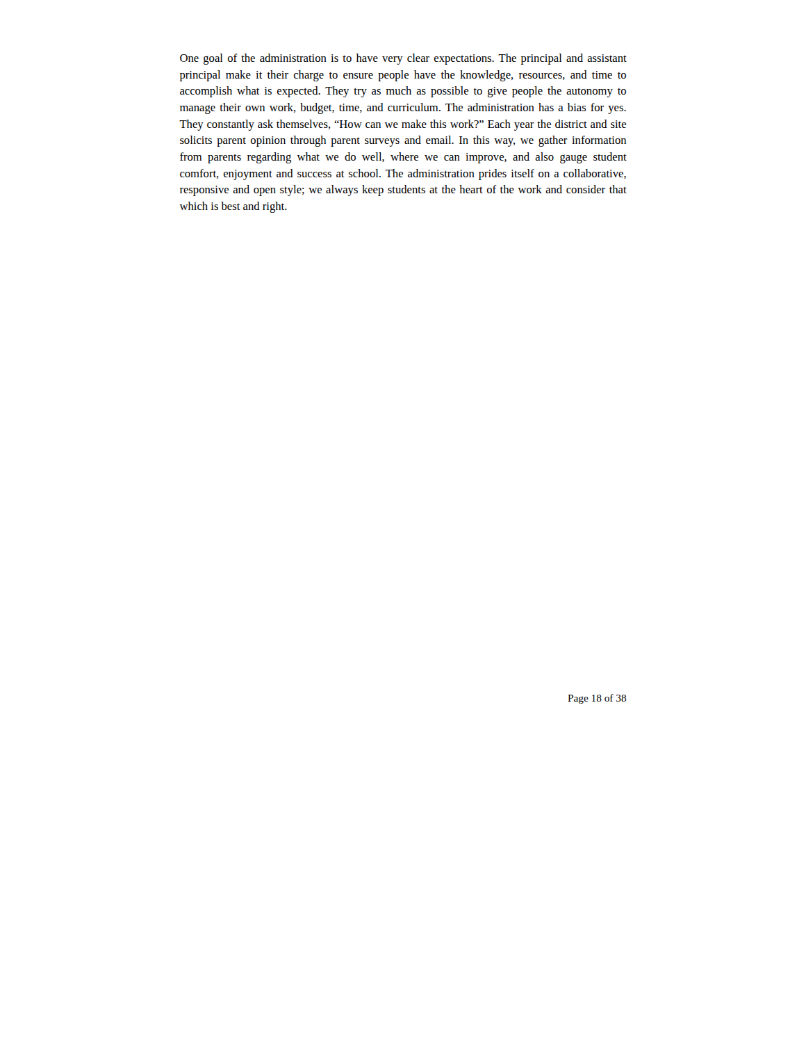One goal of the administration is to have very clear expectations. The principal and assistant principal make it their charge to ensure people have the knowledge, resources, and time to accomplish what is expected. They try as much as possible to give people the autonomy to manage their own work, budget, time, and curriculum. The administration has a bias for yes. They constantly ask themselves, “How can we make this work?” Each year the district and site solicits parent opinion through parent surveys and email. In this way, we gather information from parents regarding what we do well, where we can improve, and also gauge student comfort, enjoyment and success at school. The administration prides itself on a collaborative, responsive and open style; we always keep students at the heart of the work and consider that which is best and right.
Page 18 of 38